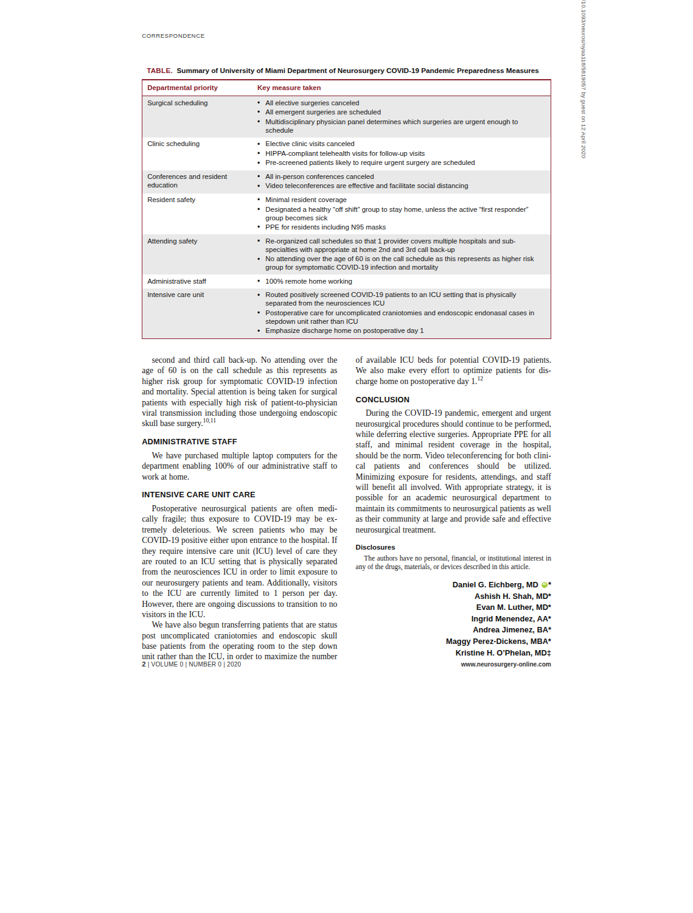Correspondence
Downloaded from https://academic.oup.com/neurosurgery/advance-article-abstract/doi/10.1093/neuros/nyaa118/5819057 by guest on 12 April 2020
TABLE. Summary of University of Miami Department of Neurosurgery COVID-19 Pandemic Preparedness Measures
| Departmental priority | Key measure taken |
| --- | --- |
| Surgical scheduling | All elective surgeries canceled All emergent surgeries are scheduled Multidisciplinary physician panel determines which surgeries are urgent enough to schedule |
| Clinic scheduling | Elective clinic visits canceled HIPPA-compliant telehealth visits for follow-up visits Pre-screened patients likely to require urgent surgery are scheduled |
| Conferences and resident education | All in-person conferences canceled Video teleconferences are effective and facilitate social distancing |
| Resident safety | Minimal resident coverage Designated a healthy “off shift” group to stay home, unless the active “first responder” group becomes sick PPE for residents including N95 masks |
| Attending safety | Re-organized call schedules so that 1 provider covers multiple hospitals and sub-specialties with appropriate at home 2nd and 3rd call back-up No attending over the age of 60 is on the call schedule as this represents as higher risk group for symptomatic COVID-19 infection and mortality |
| Administrative staff | 100% remote home working |
| Intensive care unit | Routed positively screened COVID-19 patients to an ICU setting that is physically separated from the neurosciences ICU Postoperative care for uncomplicated craniotomies and endoscopic endonasal cases in stepdown unit rather than ICU Emphasize discharge home on postoperative day 1 |
second and third call back-up. No attending over the age of 60 is on the call schedule as this represents as higher risk group for symptomatic COVID-19 infection and mortality. Special attention is being taken for surgical patients with especially high risk of patient-to-physician viral transmission including those undergoing endoscopic skull base surgery.10,11
ADMINISTRATIVE STAFF
We have purchased multiple laptop computers for the department enabling 100% of our administrative staff to work at home.
INTENSIVE CARE UNIT CARE
Postoperative neurosurgical patients are often medically fragile; thus exposure to COVID-19 may be extremely deleterious. We screen patients who may be COVID-19 positive either upon entrance to the hospital. If they require intensive care unit (ICU) level of care they are routed to an ICU setting that is physically separated from the neurosciences ICU in order to limit exposure to our neurosurgery patients and team. Additionally, visitors to the ICU are currently limited to 1 person per day. However, there are ongoing discussions to transition to no visitors in the ICU.
We have also begun transferring patients that are status post uncomplicated craniotomies and endoscopic skull base patients from the operating room to the step down unit rather than the ICU, in order to maximize the number of available ICU beds for potential COVID-19 patients. We also make every effort to optimize patients for discharge home on postoperative day 1.12
CONCLUSION
During the COVID-19 pandemic, emergent and urgent neurosurgical procedures should continue to be performed, while deferring elective surgeries. Appropriate PPE for all staff, and minimal resident coverage in the hospital, should be the norm. Video teleconferencing for both clinical patients and conferences should be utilized. Minimizing exposure for residents, attendings, and staff will benefit all involved. With appropriate strategy, it is possible for an academic neurosurgical department to maintain its commitments to neurosurgical patients as well as their community at large and provide safe and effective neurosurgical treatment.
Disclosures
The authors have no personal, financial, or institutional interest in any of the drugs, materials, or devices described in this article.
Daniel G. Eichberg, MD *
Ashish H. Shah, MD*
Evan M. Luther, MD*
Ingrid Menendez, AA*
Andrea Jimenez, BA*
Maggy Perez-Dickens, MBA*
Kristine H. O’Phelan, MD‡
2 | VOLUME 0 | NUMBER 0 | 2020
www.neurosurgery-online.com